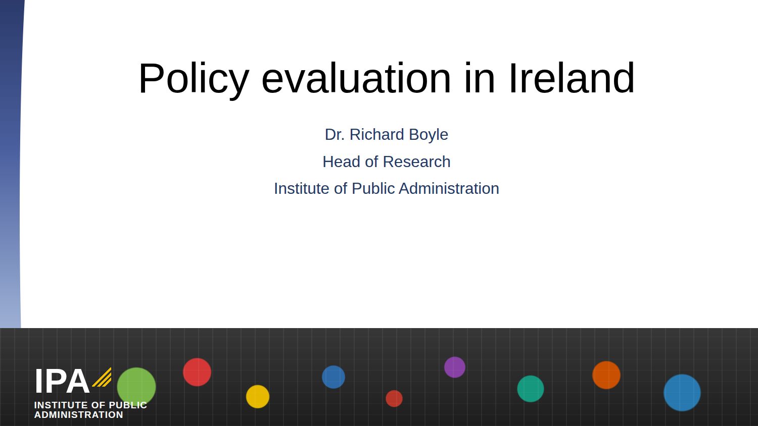Policy evaluation in Ireland
Dr. Richard Boyle
Head of Research
Institute of Public Administration
IPA
INSTITUTE OF PUBLIC
ADMINISTRATION